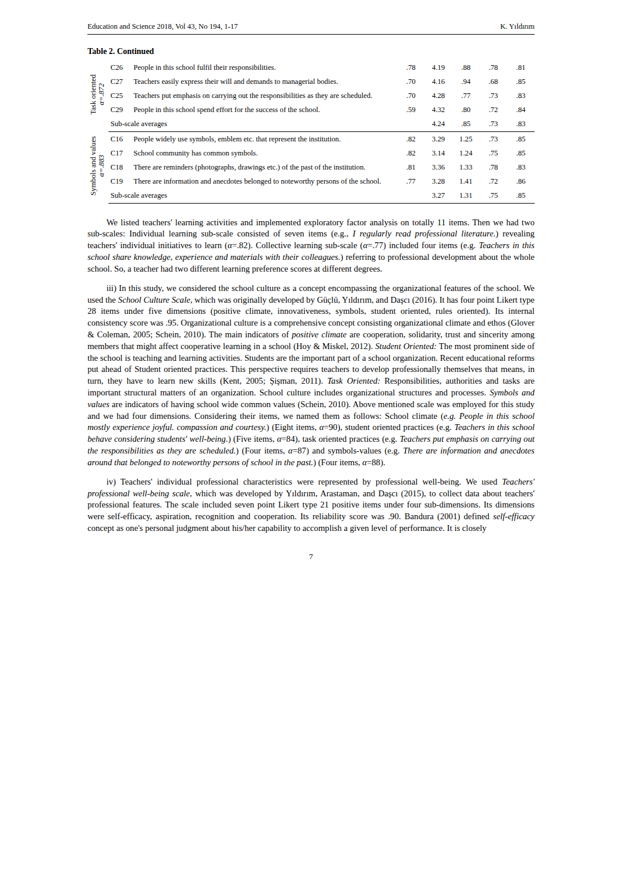Education and Science 2018, Vol 43, No 194, 1-17 K. Yıldırım
Table 2. Continued
| Task oriented α=.872 | C26 | People in this school fulfil their responsibilities. | .78 | 4.19 | .88 | .78 | .81 |
| C27 | Teachers easily express their will and demands to managerial bodies. | .70 | 4.16 | .94 | .68 | .85 |
| C25 | Teachers put emphasis on carrying out the responsibilities as they are scheduled. | .70 | 4.28 | .77 | .73 | .83 |
| C29 | People in this school spend effort for the success of the school. | .59 | 4.32 | .80 | .72 | .84 |
| Sub-scale averages | | 4.24 | .85 | .73 | .83 |
| Symbols and values α=.883 | C16 | People widely use symbols, emblem etc. that represent the institution. | .82 | 3.29 | 1.25 | .73 | .85 |
| C17 | School community has common symbols. | .82 | 3.14 | 1.24 | .75 | .85 |
| C18 | There are reminders (photographs, drawings etc.) of the past of the institution. | .81 | 3.36 | 1.33 | .78 | .83 |
| C19 | There are information and anecdotes belonged to noteworthy persons of the school. | .77 | 3.28 | 1.41 | .72 | .86 |
| Sub-scale averages | | 3.27 | 1.31 | .75 | .85 |
We listed teachers' learning activities and implemented exploratory factor analysis on totally 11 items. Then we had two sub-scales: Individual learning sub-scale consisted of seven items (e.g., I regularly read professional literature.) revealing teachers' individual initiatives to learn (α=.82). Collective learning sub-scale (α=.77) included four items (e.g. Teachers in this school share knowledge, experience and materials with their colleagues.) referring to professional development about the whole school. So, a teacher had two different learning preference scores at different degrees.
iii) In this study, we considered the school culture as a concept encompassing the organizational features of the school. We used the School Culture Scale, which was originally developed by Güçlü, Yıldırım, and Daşcı (2016). It has four point Likert type 28 items under five dimensions (positive climate, innovativeness, symbols, student oriented, rules oriented). Its internal consistency score was .95. Organizational culture is a comprehensive concept consisting organizational climate and ethos (Glover & Coleman, 2005; Schein, 2010). The main indicators of positive climate are cooperation, solidarity, trust and sincerity among members that might affect cooperative learning in a school (Hoy & Miskel, 2012). Student Oriented: The most prominent side of the school is teaching and learning activities. Students are the important part of a school organization. Recent educational reforms put ahead of Student oriented practices. This perspective requires teachers to develop professionally themselves that means, in turn, they have to learn new skills (Kent, 2005; Şişman, 2011). Task Oriented: Responsibilities, authorities and tasks are important structural matters of an organization. School culture includes organizational structures and processes. Symbols and values are indicators of having school wide common values (Schein, 2010). Above mentioned scale was employed for this study and we had four dimensions. Considering their items, we named them as follows: School climate (e.g. People in this school mostly experience joyful. compassion and courtesy.) (Eight items, α=90), student oriented practices (e.g. Teachers in this school behave considering students' well-being.) (Five items, α=84), task oriented practices (e.g. Teachers put emphasis on carrying out the responsibilities as they are scheduled.) (Four items, α=87) and symbols-values (e.g. There are information and anecdotes around that belonged to noteworthy persons of school in the past.) (Four items, α=88).
iv) Teachers' individual professional characteristics were represented by professional well-being. We used Teachers' professional well-being scale, which was developed by Yıldırım, Arastaman, and Daşcı (2015), to collect data about teachers' professional features. The scale included seven point Likert type 21 positive items under four sub-dimensions. Its dimensions were self-efficacy, aspiration, recognition and cooperation. Its reliability score was .90. Bandura (2001) defined self-efficacy concept as one's personal judgment about his/her capability to accomplish a given level of performance. It is closely
7